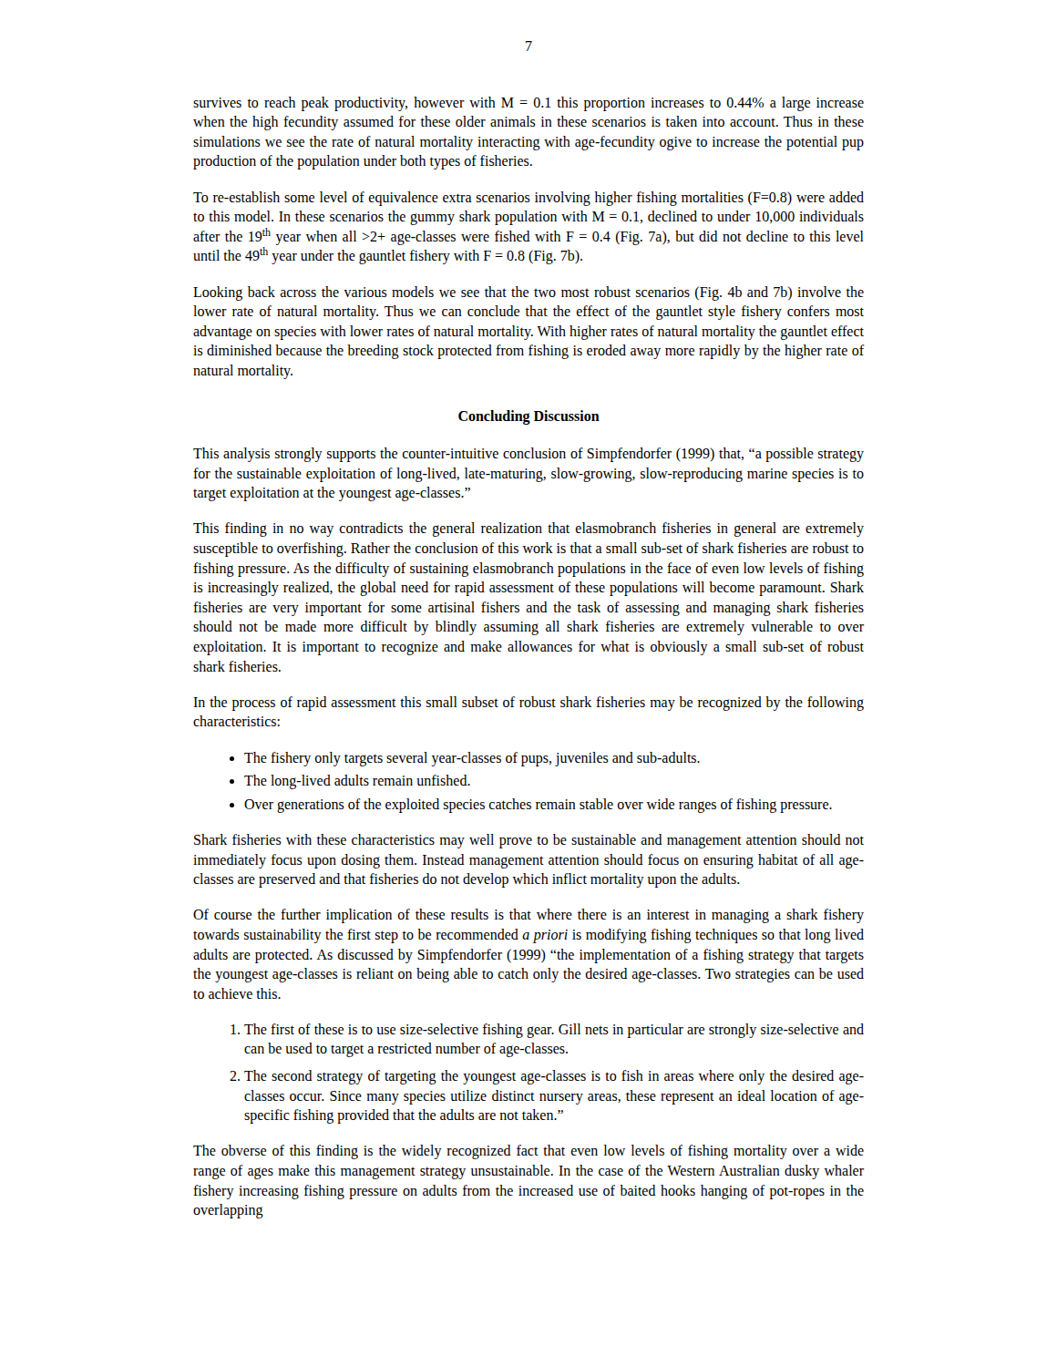7
survives to reach peak productivity, however with M = 0.1 this proportion increases to 0.44% a large increase when the high fecundity assumed for these older animals in these scenarios is taken into account. Thus in these simulations we see the rate of natural mortality interacting with age-fecundity ogive to increase the potential pup production of the population under both types of fisheries.
To re-establish some level of equivalence extra scenarios involving higher fishing mortalities (F=0.8) were added to this model. In these scenarios the gummy shark population with M = 0.1, declined to under 10,000 individuals after the 19th year when all >2+ age-classes were fished with F = 0.4 (Fig. 7a), but did not decline to this level until the 49th year under the gauntlet fishery with F = 0.8 (Fig. 7b).
Looking back across the various models we see that the two most robust scenarios (Fig. 4b and 7b) involve the lower rate of natural mortality. Thus we can conclude that the effect of the gauntlet style fishery confers most advantage on species with lower rates of natural mortality. With higher rates of natural mortality the gauntlet effect is diminished because the breeding stock protected from fishing is eroded away more rapidly by the higher rate of natural mortality.
Concluding Discussion
This analysis strongly supports the counter-intuitive conclusion of Simpfendorfer (1999) that, “a possible strategy for the sustainable exploitation of long-lived, late-maturing, slow-growing, slow-reproducing marine species is to target exploitation at the youngest age-classes.”
This finding in no way contradicts the general realization that elasmobranch fisheries in general are extremely susceptible to overfishing. Rather the conclusion of this work is that a small sub-set of shark fisheries are robust to fishing pressure. As the difficulty of sustaining elasmobranch populations in the face of even low levels of fishing is increasingly realized, the global need for rapid assessment of these populations will become paramount. Shark fisheries are very important for some artisinal fishers and the task of assessing and managing shark fisheries should not be made more difficult by blindly assuming all shark fisheries are extremely vulnerable to over exploitation. It is important to recognize and make allowances for what is obviously a small sub-set of robust shark fisheries.
In the process of rapid assessment this small subset of robust shark fisheries may be recognized by the following characteristics:
The fishery only targets several year-classes of pups, juveniles and sub-adults.
The long-lived adults remain unfished.
Over generations of the exploited species catches remain stable over wide ranges of fishing pressure.
Shark fisheries with these characteristics may well prove to be sustainable and management attention should not immediately focus upon dosing them. Instead management attention should focus on ensuring habitat of all age-classes are preserved and that fisheries do not develop which inflict mortality upon the adults.
Of course the further implication of these results is that where there is an interest in managing a shark fishery towards sustainability the first step to be recommended a priori is modifying fishing techniques so that long lived adults are protected. As discussed by Simpfendorfer (1999) “the implementation of a fishing strategy that targets the youngest age-classes is reliant on being able to catch only the desired age-classes. Two strategies can be used to achieve this.
The first of these is to use size-selective fishing gear. Gill nets in particular are strongly size-selective and can be used to target a restricted number of age-classes.
The second strategy of targeting the youngest age-classes is to fish in areas where only the desired age-classes occur. Since many species utilize distinct nursery areas, these represent an ideal location of age-specific fishing provided that the adults are not taken.”
The obverse of this finding is the widely recognized fact that even low levels of fishing mortality over a wide range of ages make this management strategy unsustainable. In the case of the Western Australian dusky whaler fishery increasing fishing pressure on adults from the increased use of baited hooks hanging of pot-ropes in the overlapping